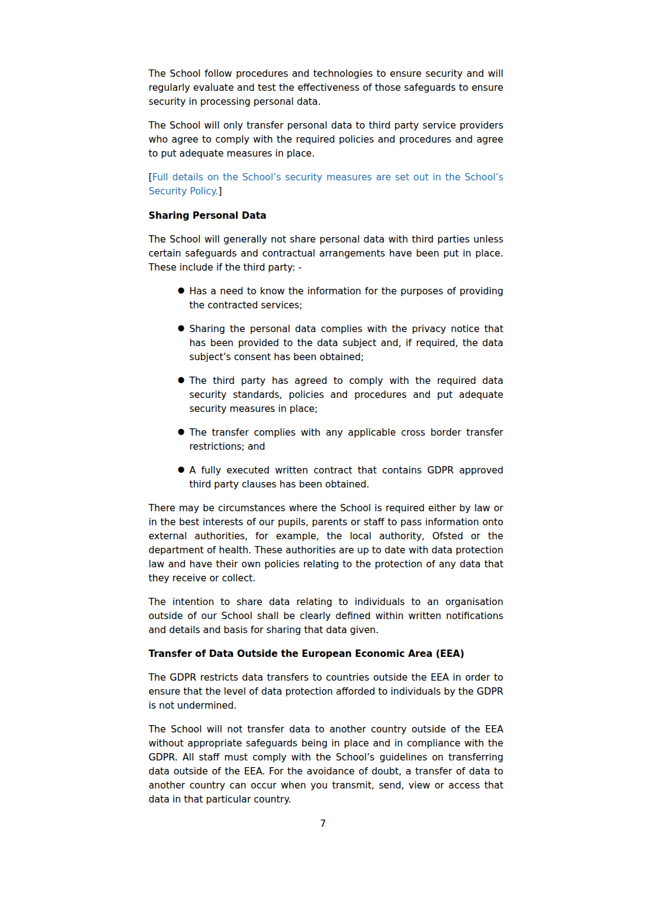The School follow procedures and technologies to ensure security and will regularly evaluate and test the effectiveness of those safeguards to ensure security in processing personal data.
The School will only transfer personal data to third party service providers who agree to comply with the required policies and procedures and agree to put adequate measures in place.
[Full details on the School’s security measures are set out in the School’s Security Policy.]
Sharing Personal Data
The School will generally not share personal data with third parties unless certain safeguards and contractual arrangements have been put in place. These include if the third party: -
Has a need to know the information for the purposes of providing the contracted services;
Sharing the personal data complies with the privacy notice that has been provided to the data subject and, if required, the data subject’s consent has been obtained;
The third party has agreed to comply with the required data security standards, policies and procedures and put adequate security measures in place;
The transfer complies with any applicable cross border transfer restrictions; and
A fully executed written contract that contains GDPR approved third party clauses has been obtained.
There may be circumstances where the School is required either by law or in the best interests of our pupils, parents or staff to pass information onto external authorities, for example, the local authority, Ofsted or the department of health. These authorities are up to date with data protection law and have their own policies relating to the protection of any data that they receive or collect.
The intention to share data relating to individuals to an organisation outside of our School shall be clearly defined within written notifications and details and basis for sharing that data given.
Transfer of Data Outside the European Economic Area (EEA)
The GDPR restricts data transfers to countries outside the EEA in order to ensure that the level of data protection afforded to individuals by the GDPR is not undermined.
The School will not transfer data to another country outside of the EEA without appropriate safeguards being in place and in compliance with the GDPR. All staff must comply with the School’s guidelines on transferring data outside of the EEA. For the avoidance of doubt, a transfer of data to another country can occur when you transmit, send, view or access that data in that particular country.
7